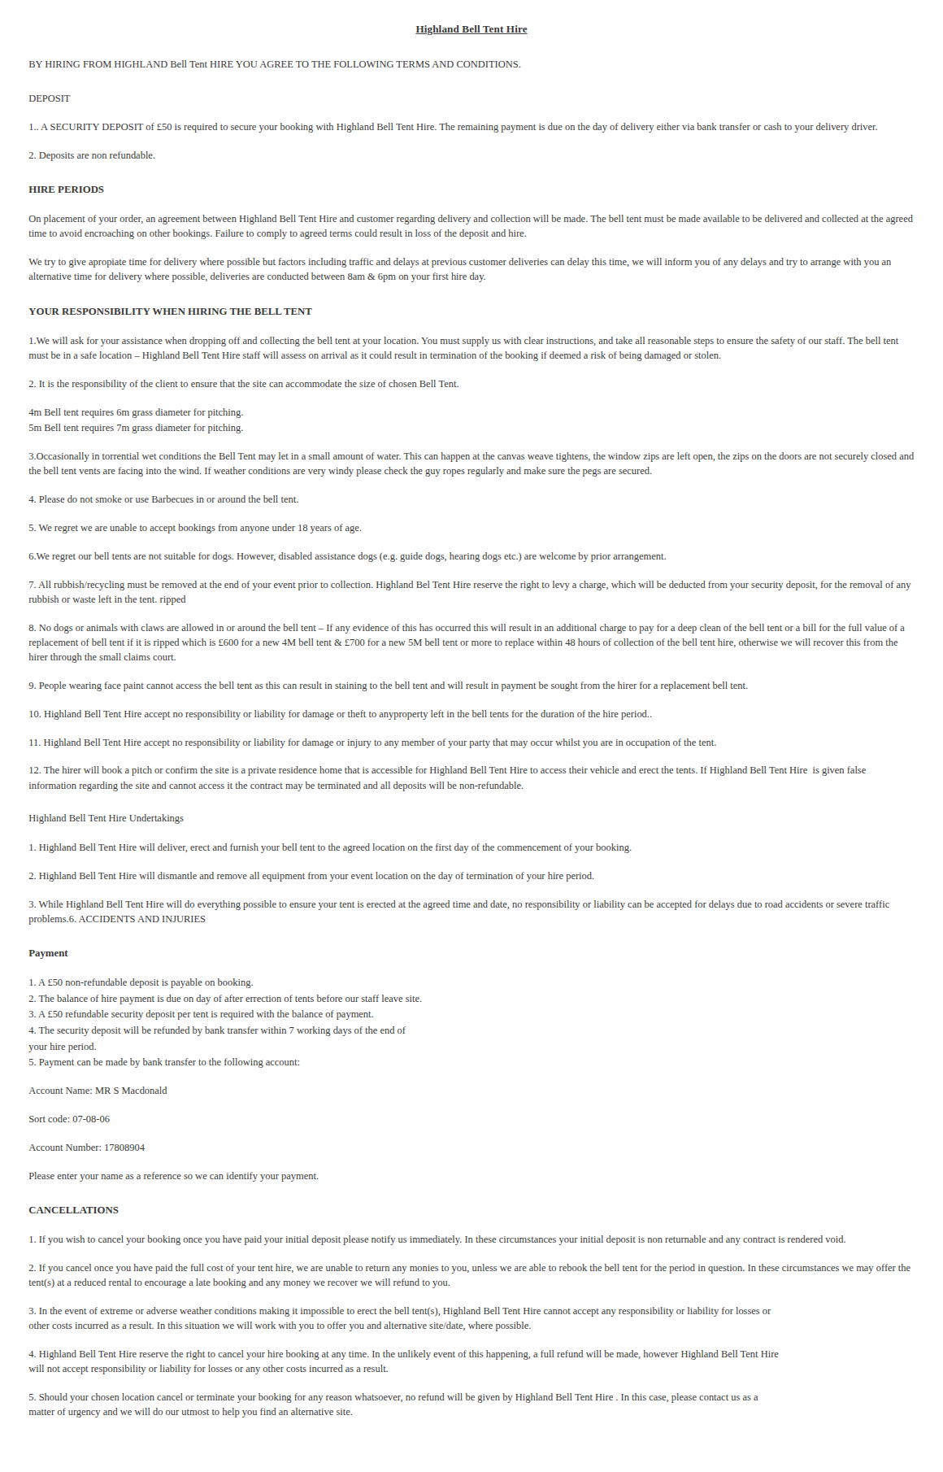Highland Bell Tent Hire
BY HIRING FROM HIGHLAND Bell Tent HIRE YOU AGREE TO THE FOLLOWING TERMS AND CONDITIONS.
DEPOSIT
1.. A SECURITY DEPOSIT of £50 is required to secure your booking with Highland Bell Tent Hire. The remaining payment is due on the day of delivery either via bank transfer or cash to your delivery driver.
2. Deposits are non refundable.
HIRE PERIODS
On placement of your order, an agreement between Highland Bell Tent Hire and customer regarding delivery and collection will be made. The bell tent must be made available to be delivered and collected at the agreed time to avoid encroaching on other bookings. Failure to comply to agreed terms could result in loss of the deposit and hire.
We try to give apropiate time for delivery where possible but factors including traffic and delays at previous customer deliveries can delay this time, we will inform you of any delays and try to arrange with you an alternative time for delivery where possible, deliveries are conducted between 8am & 6pm on your first hire day.
YOUR RESPONSIBILITY WHEN HIRING THE BELL TENT
1.We will ask for your assistance when dropping off and collecting the bell tent at your location. You must supply us with clear instructions, and take all reasonable steps to ensure the safety of our staff. The bell tent must be in a safe location – Highland Bell Tent Hire staff will assess on arrival as it could result in termination of the booking if deemed a risk of being damaged or stolen.
2. It is the responsibility of the client to ensure that the site can accommodate the size of chosen Bell Tent.
4m Bell tent requires 6m grass diameter for pitching.
5m Bell tent requires 7m grass diameter for pitching.
3.Occasionally in torrential wet conditions the Bell Tent may let in a small amount of water. This can happen at the canvas weave tightens, the window zips are left open, the zips on the doors are not securely closed and the bell tent vents are facing into the wind. If weather conditions are very windy please check the guy ropes regularly and make sure the pegs are secured.
4. Please do not smoke or use Barbecues in or around the bell tent.
5. We regret we are unable to accept bookings from anyone under 18 years of age.
6.We regret our bell tents are not suitable for dogs. However, disabled assistance dogs (e.g. guide dogs, hearing dogs etc.) are welcome by prior arrangement.
7. All rubbish/recycling must be removed at the end of your event prior to collection. Highland Bel Tent Hire reserve the right to levy a charge, which will be deducted from your security deposit, for the removal of any rubbish or waste left in the tent. ripped
8. No dogs or animals with claws are allowed in or around the bell tent – If any evidence of this has occurred this will result in an additional charge to pay for a deep clean of the bell tent or a bill for the full value of a replacement of bell tent if it is ripped which is £600 for a new 4M bell tent & £700 for a new 5M bell tent or more to replace within 48 hours of collection of the bell tent hire, otherwise we will recover this from the hirer through the small claims court.
9. People wearing face paint cannot access the bell tent as this can result in staining to the bell tent and will result in payment be sought from the hirer for a replacement bell tent.
10. Highland Bell Tent Hire accept no responsibility or liability for damage or theft to anyproperty left in the bell tents for the duration of the hire period..
11. Highland Bell Tent Hire accept no responsibility or liability for damage or injury to any member of your party that may occur whilst you are in occupation of the tent.
12. The hirer will book a pitch or confirm the site is a private residence home that is accessible for Highland Bell Tent Hire to access their vehicle and erect the tents. If Highland Bell Tent Hire is given false information regarding the site and cannot access it the contract may be terminated and all deposits will be non-refundable.
Highland Bell Tent Hire Undertakings
1. Highland Bell Tent Hire will deliver, erect and furnish your bell tent to the agreed location on the first day of the commencement of your booking.
2. Highland Bell Tent Hire will dismantle and remove all equipment from your event location on the day of termination of your hire period.
3. While Highland Bell Tent Hire will do everything possible to ensure your tent is erected at the agreed time and date, no responsibility or liability can be accepted for delays due to road accidents or severe traffic problems.6. ACCIDENTS AND INJURIES
Payment
1. A £50 non-refundable deposit is payable on booking.
2. The balance of hire payment is due on day of after errection of tents before our staff leave site.
3. A £50 refundable security deposit per tent is required with the balance of payment.
4. The security deposit will be refunded by bank transfer within 7 working days of the end of
your hire period.
5. Payment can be made by bank transfer to the following account:
Account Name: MR S Macdonald
Sort code: 07-08-06
Account Number: 17808904
Please enter your name as a reference so we can identify your payment.
CANCELLATIONS
1. If you wish to cancel your booking once you have paid your initial deposit please notify us immediately. In these circumstances your initial deposit is non returnable and any contract is rendered void.
2. If you cancel once you have paid the full cost of your tent hire, we are unable to return any monies to you, unless we are able to rebook the bell tent for the period in question. In these circumstances we may offer the tent(s) at a reduced rental to encourage a late booking and any money we recover we will refund to you.
3. In the event of extreme or adverse weather conditions making it impossible to erect the bell tent(s), Highland Bell Tent Hire cannot accept any responsibility or liability for losses or
other costs incurred as a result. In this situation we will work with you to offer you and alternative site/date, where possible.
4. Highland Bell Tent Hire reserve the right to cancel your hire booking at any time. In the unlikely event of this happening, a full refund will be made, however Highland Bell Tent Hire
will not accept responsibility or liability for losses or any other costs incurred as a result.
5. Should your chosen location cancel or terminate your booking for any reason whatsoever, no refund will be given by Highland Bell Tent Hire . In this case, please contact us as a
matter of urgency and we will do our utmost to help you find an alternative site.